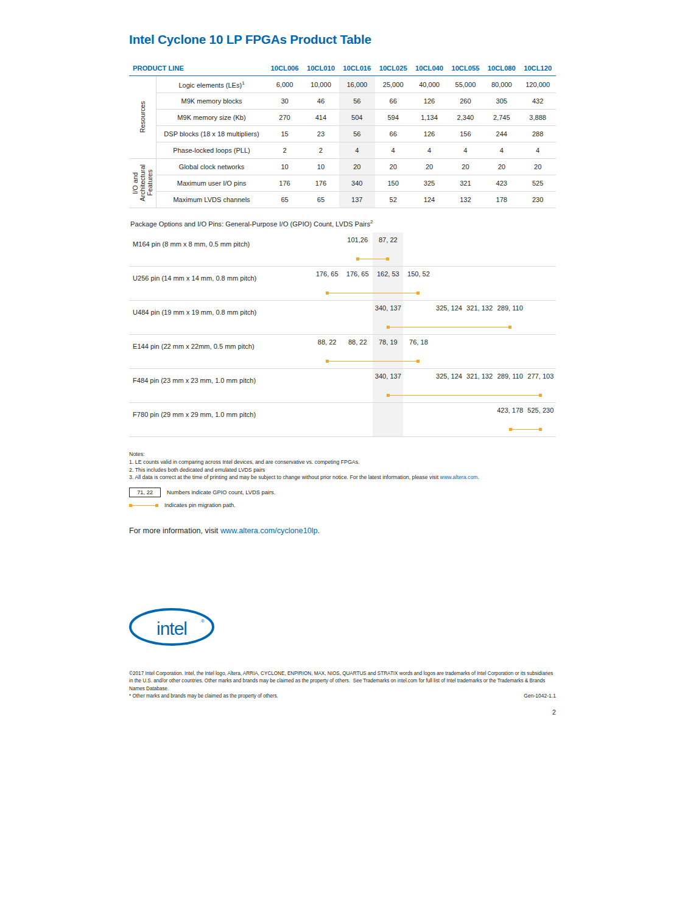Intel Cyclone 10 LP FPGAs Product Table
| PRODUCT LINE | 10CL006 | 10CL010 | 10CL016 | 10CL025 | 10CL040 | 10CL055 | 10CL080 | 10CL120 |
| --- | --- | --- | --- | --- | --- | --- | --- | --- |
| Resources | Logic elements (LEs) 1 | 6,000 | 10,000 | 16,000 | 25,000 | 40,000 | 55,000 | 80,000 | 120,000 |
| M9K memory blocks | 30 | 46 | 56 | 66 | 126 | 260 | 305 | 432 |
| M9K memory size (Kb) | 270 | 414 | 504 | 594 | 1,134 | 2,340 | 2,745 | 3,888 |
| DSP blocks (18 x 18 multipliers) | 15 | 23 | 56 | 66 | 126 | 156 | 244 | 288 |
| Phase-locked loops (PLL) | 2 | 2 | 4 | 4 | 4 | 4 | 4 | 4 |
| I/O and Architectural Features | Global clock networks | 10 | 10 | 20 | 20 | 20 | 20 | 20 | 20 |
| Maximum user I/O pins | 176 | 176 | 340 | 150 | 325 | 321 | 423 | 525 |
| Maximum LVDS channels | 65 | 65 | 137 | 52 | 124 | 132 | 178 | 230 |
Package Options and I/O Pins: General-Purpose I/O (GPIO) Count, LVDS Pairs2
| M164 pin (8 mm x 8 mm, 0.5 mm pitch) | | 101,26 | 87, 22 | | | | | |
| U256 pin (14 mm x 14 mm, 0.8 mm pitch) | 176, 65 | 176, 65 | 162, 53 | 150, 52 | | | | |
| U484 pin (19 mm x 19 mm, 0.8 mm pitch) | | | 340, 137 | | 325, 124 | 321, 132 | 289, 110 | |
| E144 pin (22 mm x 22mm, 0.5 mm pitch) | 88, 22 | 88, 22 | 78, 19 | 76, 18 | | | | |
| F484 pin (23 mm x 23 mm, 1.0 mm pitch) | | | 340, 137 | | 325, 124 | 321, 132 | 289, 110 | 277, 103 |
| F780 pin (29 mm x 29 mm, 1.0 mm pitch) | | | | | | | 423, 178 | 525, 230 |
Notes:
1. LE counts valid in comparing across Intel devices, and are conservative vs. competing FPGAs.
2. This includes both dedicated and emulated LVDS pairs
3. All data is correct at the time of printing and may be subject to change without prior notice. For the latest information, please visit www.altera.com.
71, 22 Numbers indicate GPIO count, LVDS pairs.
Indicates pin migration path.
For more information, visit www.altera.com/cyclone10lp.
intel ®
©2017 Intel Corporation. Intel, the Intel logo, Altera, ARRIA, CYCLONE, ENPIRION, MAX, NIOS, QUARTUS and STRATIX words and logos are trademarks of Intel Corporation or its subsidiaries in the U.S. and/or other countries. Other marks and brands may be claimed as the property of others. See Trademarks on intel.com for full list of Intel trademarks or the Trademarks & Brands Names Database.
* Other marks and brands may be claimed as the property of others. Gen-1042-1.1
2